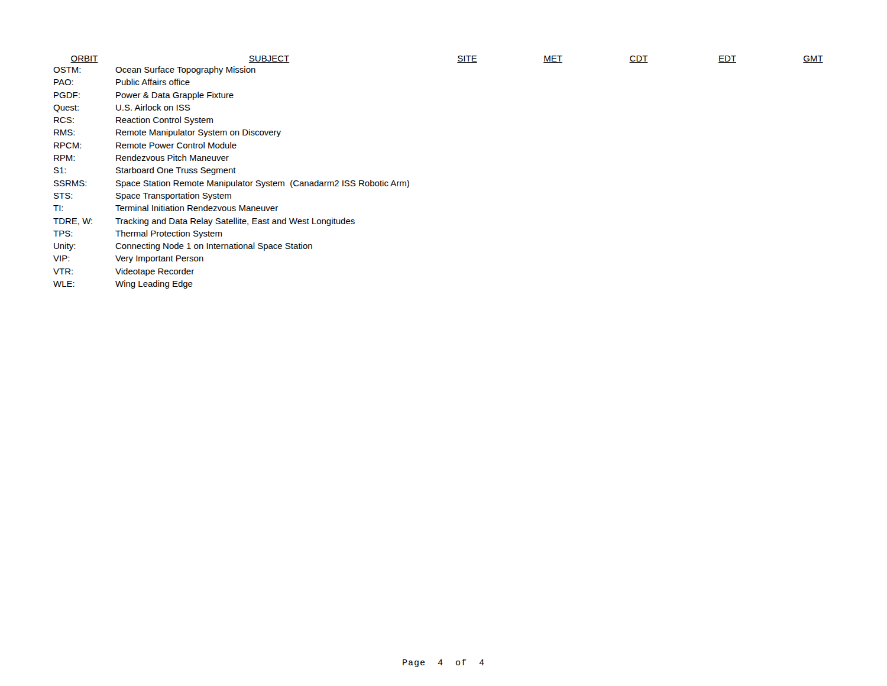| ORBIT | SUBJECT | SITE | MET | CDT | EDT | GMT |
| --- | --- | --- | --- | --- | --- | --- |
| OSTM: | Ocean Surface Topography Mission |
| PAO: | Public Affairs office |
| PGDF: | Power & Data Grapple Fixture |
| Quest: | U.S. Airlock on ISS |
| RCS: | Reaction Control System |
| RMS: | Remote Manipulator System on Discovery |
| RPCM: | Remote Power Control Module |
| RPM: | Rendezvous Pitch Maneuver |
| S1: | Starboard One Truss Segment |
| SSRMS: | Space Station Remote Manipulator System (Canadarm2 ISS Robotic Arm) |
| STS: | Space Transportation System |
| TI: | Terminal Initiation Rendezvous Maneuver |
| TDRE, W: | Tracking and Data Relay Satellite, East and West Longitudes |
| TPS: | Thermal Protection System |
| Unity: | Connecting Node 1 on International Space Station |
| VIP: | Very Important Person |
| VTR: | Videotape Recorder |
| WLE: | Wing Leading Edge |
Page 4 of 4